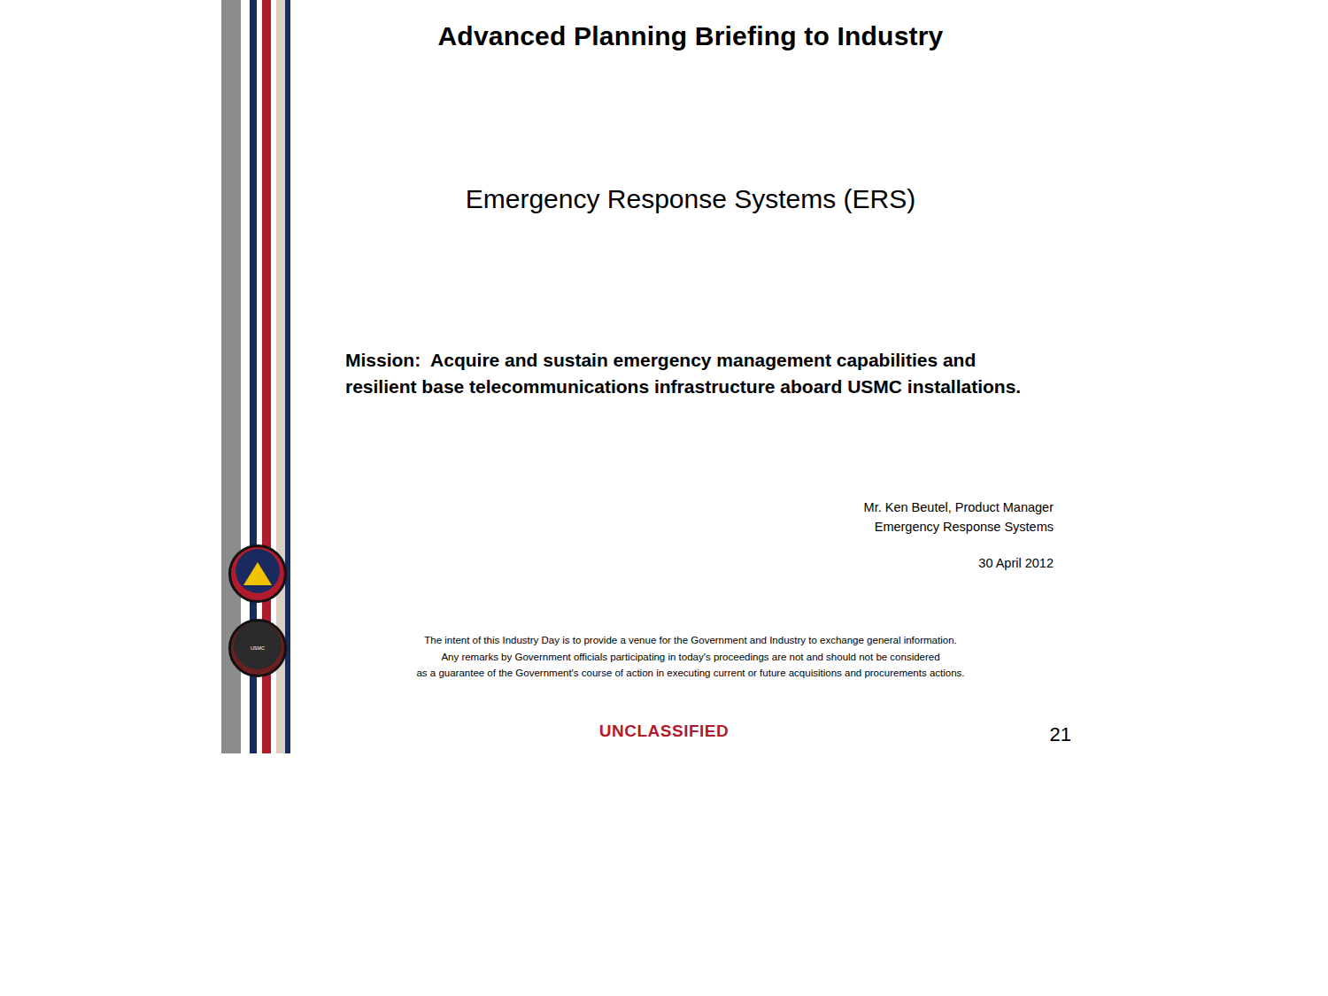USMC
Advanced Planning Briefing to Industry
Emergency Response Systems (ERS)
Mission: Acquire and sustain emergency management capabilities and resilient base telecommunications infrastructure aboard USMC installations.
Mr. Ken Beutel, Product Manager
Emergency Response Systems
30 April 2012
The intent of this Industry Day is to provide a venue for the Government and Industry to exchange general information.
Any remarks by Government officials participating in today's proceedings are not and should not be considered
as a guarantee of the Government's course of action in executing current or future acquisitions and procurements actions.
UNCLASSIFIED
21